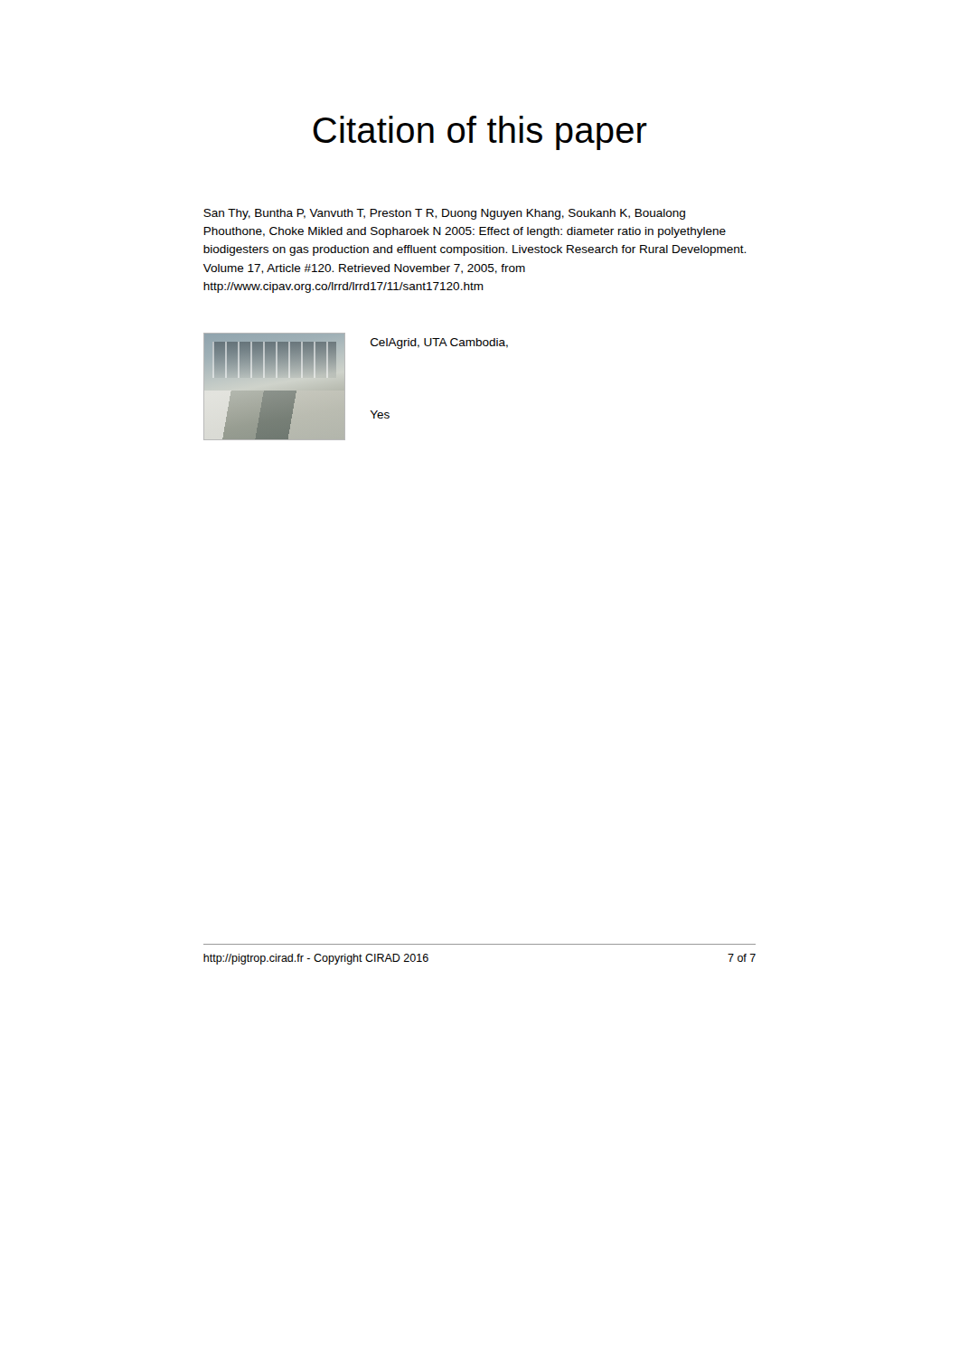Citation of this paper
San Thy, Buntha P, Vanvuth T, Preston T R, Duong Nguyen Khang, Soukanh K, Boualong Phouthone, Choke Mikled and Sopharoek N 2005: Effect of length: diameter ratio in polyethylene biodigesters on gas production and effluent composition. Livestock Research for Rural Development. Volume 17, Article #120. Retrieved November 7, 2005, from http://www.cipav.org.co/lrrd/lrrd17/11/sant17120.htm
CelAgrid, UTA Cambodia,
Yes
http://pigtrop.cirad.fr - Copyright CIRAD 2016 7 of 7